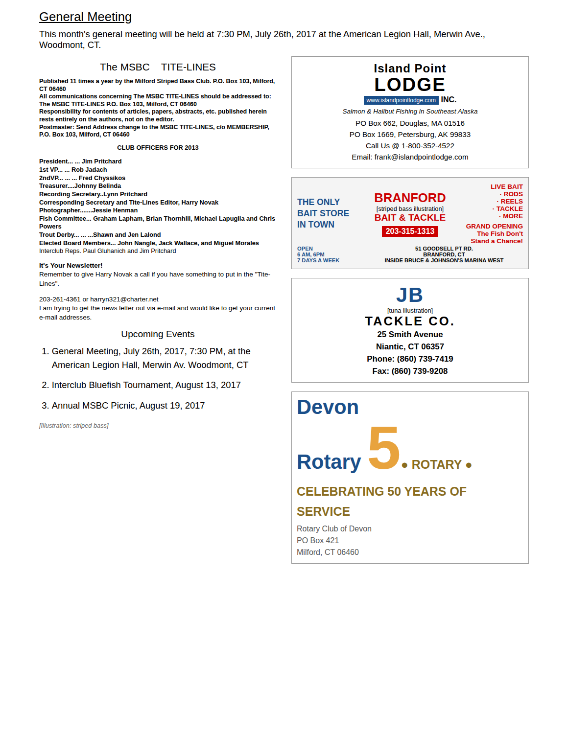General Meeting
This month's general meeting will be held at 7:30 PM, July 26th, 2017 at the American Legion Hall, Merwin Ave., Woodmont, CT.
The MSBC TITE-LINES
Published 11 times a year by the Milford Striped Bass Club. P.O. Box 103, Milford, CT 06460
All communications concerning The MSBC TITE-LINES should be addressed to: The MSBC TITE-LINES P.O. Box 103, Milford, CT 06460
Responsibility for contents of articles, papers, abstracts, etc. published herein rests entirely on the authors, not on the editor.
Postmaster: Send Address change to the MSBC TITE-LINES, c/o MEMBERSHIP, P.O. Box 103, Milford, CT 06460
CLUB OFFICERS FOR 2013
President... ... Jim Pritchard
1st VP... ... Rob Jadach
2ndVP... ... ... Fred Chyssikos
Treasurer....Johnny Belinda
Recording Secretary..Lynn Pritchard
Corresponding Secretary and Tite-Lines Editor, Harry Novak
Photographer.......Jessie Henman
Fish Committee... Graham Lapham, Brian Thornhill, Michael Lapuglia and Chris Powers
Trout Derby... ... ...Shawn and Jen Lalond
Elected Board Members... John Nangle, Jack Wallace, and Miguel Morales
Interclub Reps. Paul Gluhanich and Jim Pritchard
It's Your Newsletter!
Remember to give Harry Novak a call if you have something to put in the "Tite-Lines".
203-261-4361 or harryn321@charter.net
I am trying to get the news letter out via e-mail and would like to get your current e-mail addresses.
Upcoming Events
General Meeting, July 26th, 2017, 7:30 PM, at the American Legion Hall, Merwin Av. Woodmont, CT
Interclub Bluefish Tournament, August 13, 2017
Annual MSBC Picnic, August 19, 2017
[Illustration: striped bass]
Island Point
LODGE
www.islandpointlodge.com INC.
Salmon & Halibut Fishing in Southeast Alaska
PO Box 662, Douglas, MA 01516
PO Box 1669, Petersburg, AK 99833
Call Us @ 1-800-352-4522
Email: frank@islandpointlodge.com
| The Only Bait Store In Town | BRANFORD [striped bass illustration] BAIT & TACKLE 203-315-1313 | LIVE BAIT · RODS · REELS · TACKLE · MORE GRAND OPENING The Fish Don't Stand a Chance! |
| OPEN 6 AM, 6PM 7 DAYS A WEEK | 51 GOODSELL PT RD. BRANFORD, CT INSIDE BRUCE & JOHNSON'S MARINA WEST |
JB
[tuna illustration]
TACKLE CO.
25 Smith Avenue
Niantic, CT 06357
Phone: (860) 739-7419
Fax: (860) 739-9208
Devon
Rotary 5● ROTARY ● CELEBRATING 50 YEARS OF SERVICE
Rotary Club of Devon
PO Box 421
Milford, CT 06460